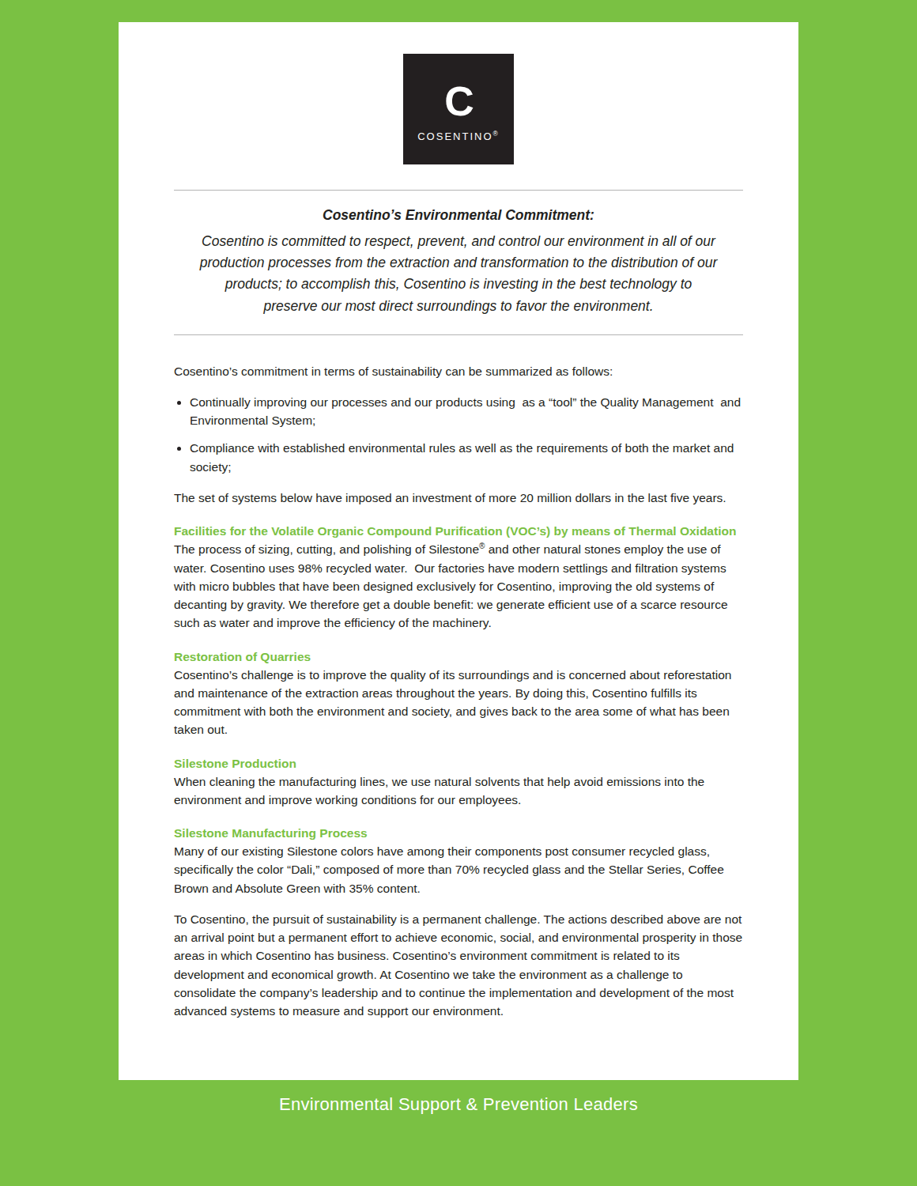C COSENTINO®
Cosentino’s Environmental Commitment: Cosentino is committed to respect, prevent, and control our environment in all of our production processes from the extraction and transformation to the distribution of our products; to accomplish this, Cosentino is investing in the best technology to preserve our most direct surroundings to favor the environment.
Cosentino’s commitment in terms of sustainability can be summarized as follows:
Continually improving our processes and our products using as a “tool” the Quality Management and Environmental System;
Compliance with established environmental rules as well as the requirements of both the market and society;
The set of systems below have imposed an investment of more 20 million dollars in the last five years.
Facilities for the Volatile Organic Compound Purification (VOC’s) by means of Thermal Oxidation
The process of sizing, cutting, and polishing of Silestone® and other natural stones employ the use of water. Cosentino uses 98% recycled water. Our factories have modern settlings and filtration systems with micro bubbles that have been designed exclusively for Cosentino, improving the old systems of decanting by gravity. We therefore get a double benefit: we generate efficient use of a scarce resource such as water and improve the efficiency of the machinery.
Restoration of Quarries
Cosentino’s challenge is to improve the quality of its surroundings and is concerned about reforestation and maintenance of the extraction areas throughout the years. By doing this, Cosentino fulfills its commitment with both the environment and society, and gives back to the area some of what has been taken out.
Silestone Production
When cleaning the manufacturing lines, we use natural solvents that help avoid emissions into the environment and improve working conditions for our employees.
Silestone Manufacturing Process
Many of our existing Silestone colors have among their components post consumer recycled glass, specifically the color “Dali,” composed of more than 70% recycled glass and the Stellar Series, Coffee Brown and Absolute Green with 35% content.
To Cosentino, the pursuit of sustainability is a permanent challenge. The actions described above are not an arrival point but a permanent effort to achieve economic, social, and environmental prosperity in those areas in which Cosentino has business. Cosentino’s environment commitment is related to its development and economical growth. At Cosentino we take the environment as a challenge to consolidate the company’s leadership and to continue the implementation and development of the most advanced systems to measure and support our environment.
Environmental Support & Prevention Leaders